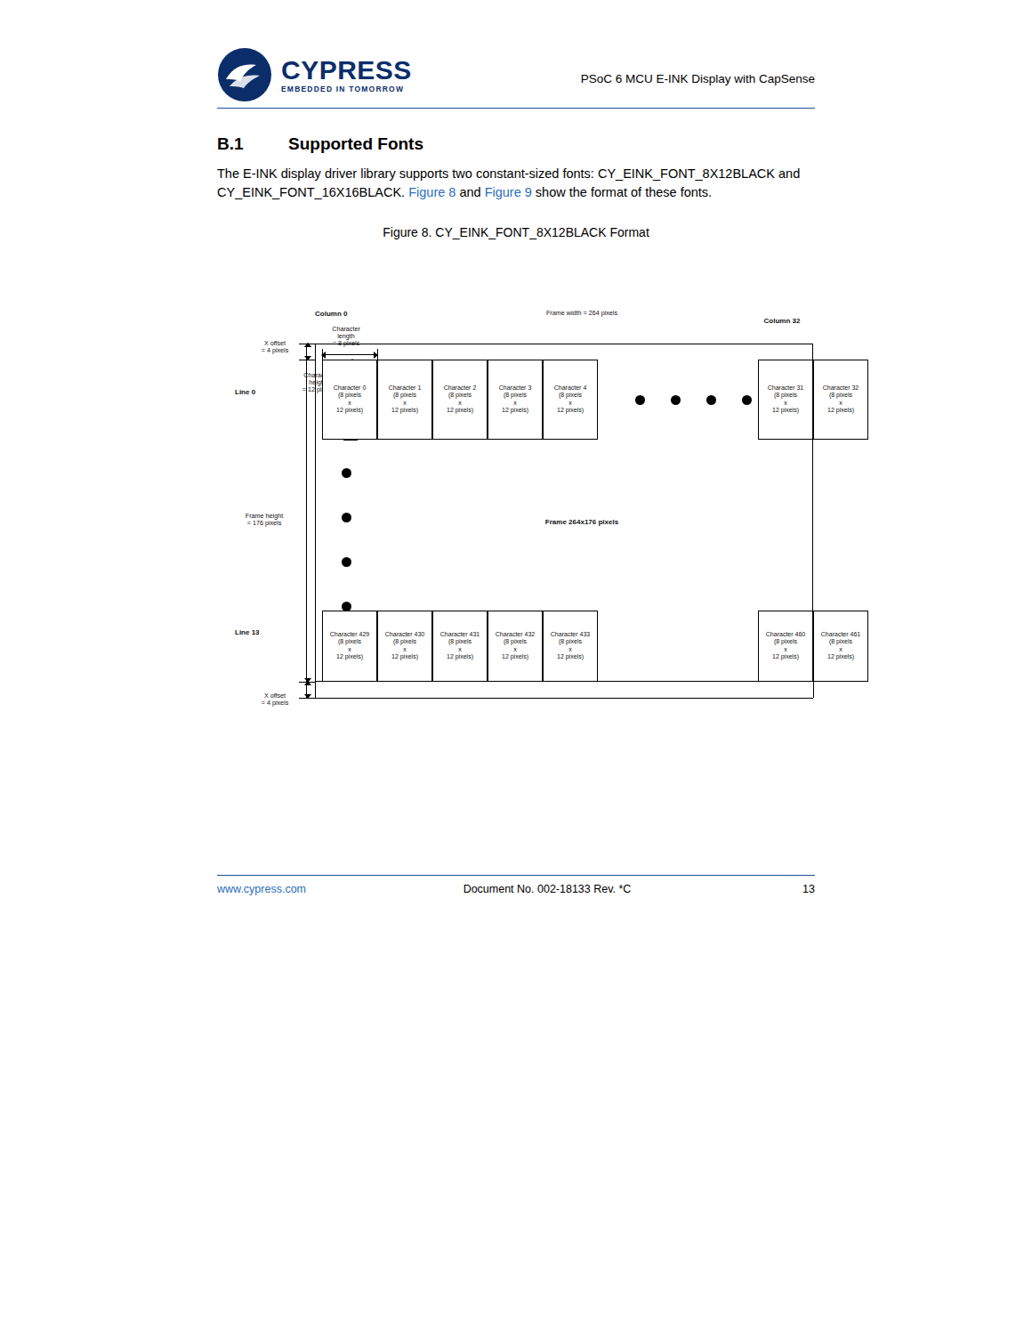CYPRESS
EMBEDDED IN TOMORROW
PSoC 6 MCU E-INK Display with CapSense
B.1 Supported Fonts
The E-INK display driver library supports two constant-sized fonts: CY_EINK_FONT_8X12BLACK and CY_EINK_FONT_16X16BLACK. Figure 8 and Figure 9 show the format of these fonts.
Figure 8. CY_EINK_FONT_8X12BLACK Format
Column 0
Frame width = 264 pixels
Column 32
Character
length
= 8 pixels
X offset
= 4 pixels
Line 0
Character
height
= 12 pixels
Frame height
= 176 pixels
Character 0
(8 pixels
x
12 pixels)
Character 1
(8 pixels
x
12 pixels)
Character 2
(8 pixels
x
12 pixels)
Character 3
(8 pixels
x
12 pixels)
Character 4
(8 pixels
x
12 pixels)
Character 31
(8 pixels
x
12 pixels)
Character 32
(8 pixels
x
12 pixels)
Frame 264x176 pixels
Line 13
Character 429
(8 pixels
x
12 pixels)
Character 430
(8 pixels
x
12 pixels)
Character 431
(8 pixels
x
12 pixels)
Character 432
(8 pixels
x
12 pixels)
Character 433
(8 pixels
x
12 pixels)
Character 460
(8 pixels
x
12 pixels)
Character 461
(8 pixels
x
12 pixels)
X offset
= 4 pixels
www.cypress.com
Document No. 002-18133 Rev. *C
13